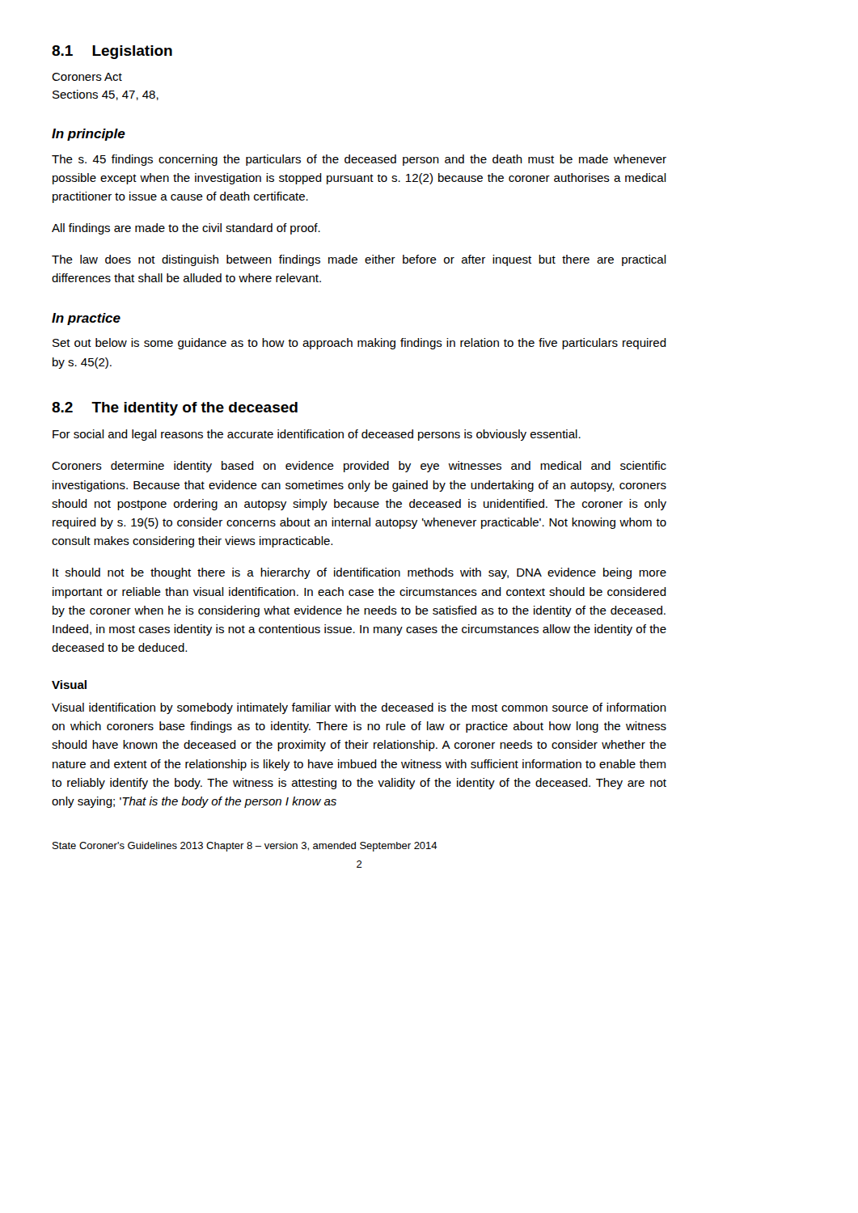8.1 Legislation
Coroners Act
Sections 45, 47, 48,
In principle
The s. 45 findings concerning the particulars of the deceased person and the death must be made whenever possible except when the investigation is stopped pursuant to s. 12(2) because the coroner authorises a medical practitioner to issue a cause of death certificate.
All findings are made to the civil standard of proof.
The law does not distinguish between findings made either before or after inquest but there are practical differences that shall be alluded to where relevant.
In practice
Set out below is some guidance as to how to approach making findings in relation to the five particulars required by s. 45(2).
8.2 The identity of the deceased
For social and legal reasons the accurate identification of deceased persons is obviously essential.
Coroners determine identity based on evidence provided by eye witnesses and medical and scientific investigations. Because that evidence can sometimes only be gained by the undertaking of an autopsy, coroners should not postpone ordering an autopsy simply because the deceased is unidentified. The coroner is only required by s. 19(5) to consider concerns about an internal autopsy 'whenever practicable'. Not knowing whom to consult makes considering their views impracticable.
It should not be thought there is a hierarchy of identification methods with say, DNA evidence being more important or reliable than visual identification. In each case the circumstances and context should be considered by the coroner when he is considering what evidence he needs to be satisfied as to the identity of the deceased. Indeed, in most cases identity is not a contentious issue. In many cases the circumstances allow the identity of the deceased to be deduced.
Visual
Visual identification by somebody intimately familiar with the deceased is the most common source of information on which coroners base findings as to identity. There is no rule of law or practice about how long the witness should have known the deceased or the proximity of their relationship. A coroner needs to consider whether the nature and extent of the relationship is likely to have imbued the witness with sufficient information to enable them to reliably identify the body. The witness is attesting to the validity of the identity of the deceased. They are not only saying; 'That is the body of the person I know as
State Coroner's Guidelines 2013 Chapter 8 – version 3, amended September 2014
2